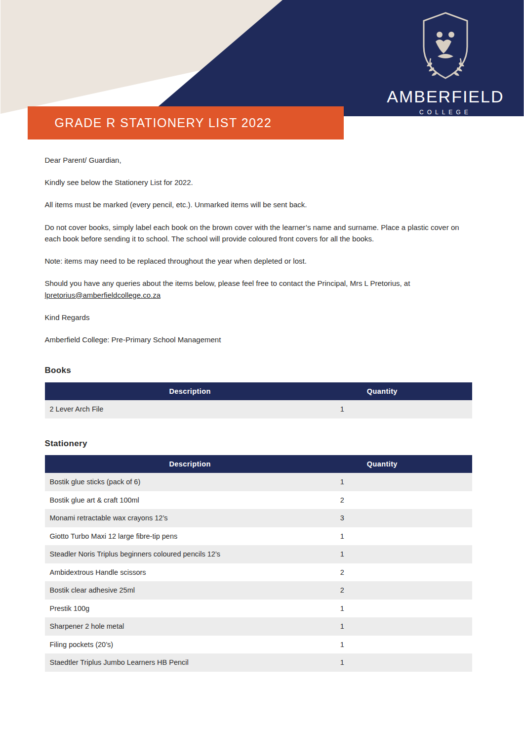AMBERFIELD
COLLEGE
GRADE R STATIONERY LIST 2022
Dear Parent/ Guardian,
Kindly see below the Stationery List for 2022.
All items must be marked (every pencil, etc.). Unmarked items will be sent back.
Do not cover books, simply label each book on the brown cover with the learner’s name and surname. Place a plastic cover on each book before sending it to school. The school will provide coloured front covers for all the books.
Note: items may need to be replaced throughout the year when depleted or lost.
Should you have any queries about the items below, please feel free to contact the Principal, Mrs L Pretorius, at lpretorius@amberfieldcollege.co.za
Kind Regards
Amberfield College: Pre-Primary School Management
Books
| Description | Quantity | |
| --- | --- | --- |
| 2 Lever Arch File | 1 | |
Stationery
| Description | Quantity | |
| --- | --- | --- |
| Bostik glue sticks (pack of 6) | 1 | |
| Bostik glue art & craft 100ml | 2 | |
| Monami retractable wax crayons 12’s | 3 | |
| Giotto Turbo Maxi 12 large fibre-tip pens | 1 | |
| Steadler Noris Triplus beginners coloured pencils 12’s | 1 | |
| Ambidextrous Handle scissors | 2 | |
| Bostik clear adhesive 25ml | 2 | |
| Prestik 100g | 1 | |
| Sharpener 2 hole metal | 1 | |
| Filing pockets (20’s) | 1 | |
| Staedtler Triplus Jumbo Learners HB Pencil | 1 | |